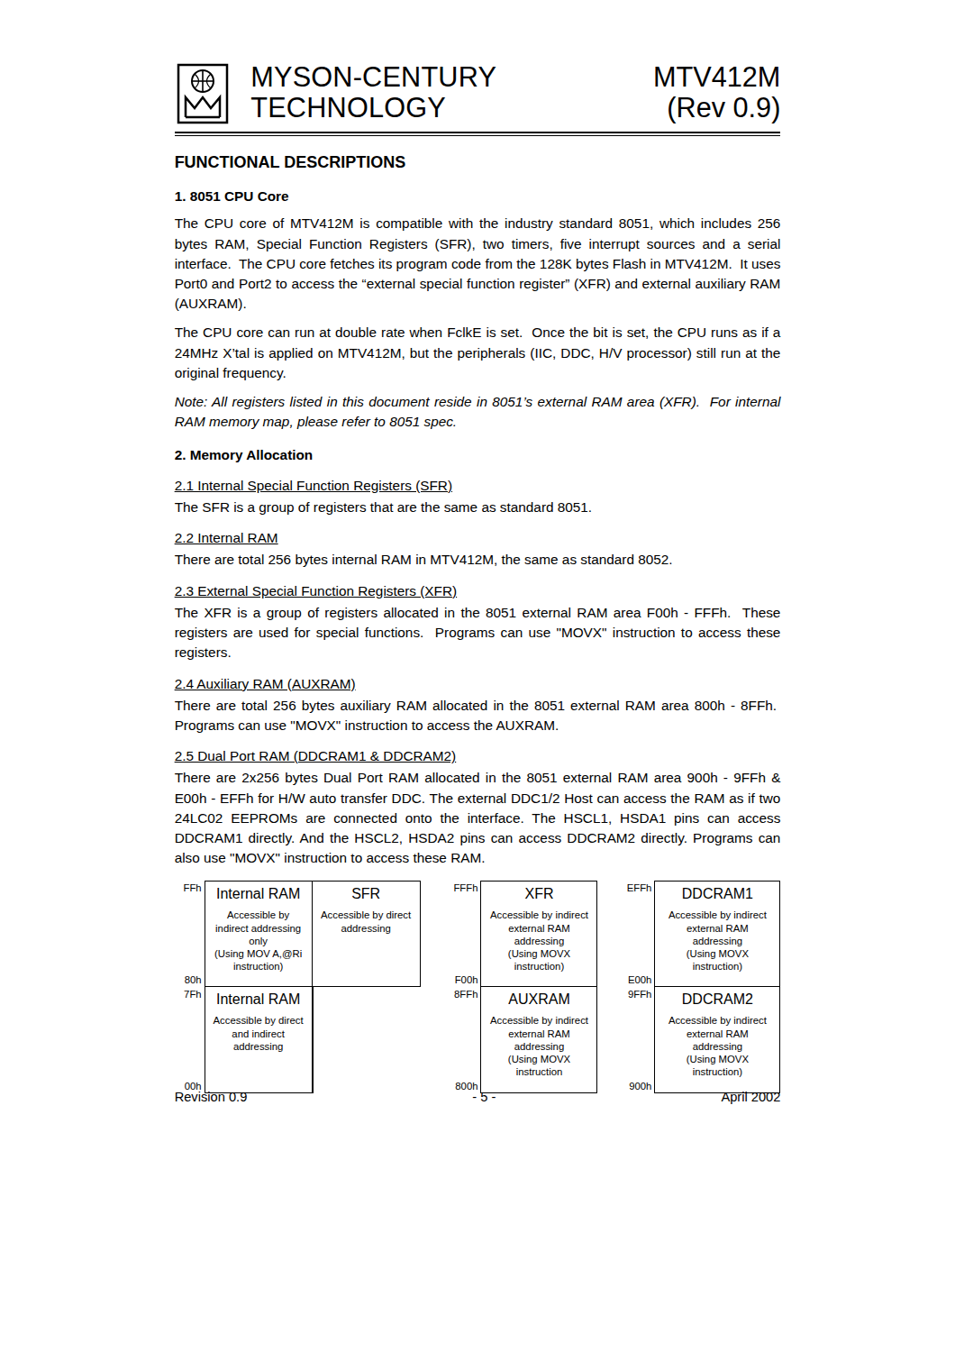MYSON-CENTURY
TECHNOLOGY
MTV412M
(Rev 0.9)
FUNCTIONAL DESCRIPTIONS
1. 8051 CPU Core
The CPU core of MTV412M is compatible with the industry standard 8051, which includes 256 bytes RAM, Special Function Registers (SFR), two timers, five interrupt sources and a serial interface. The CPU core fetches its program code from the 128K bytes Flash in MTV412M. It uses Port0 and Port2 to access the “external special function register” (XFR) and external auxiliary RAM (AUXRAM).
The CPU core can run at double rate when FclkE is set. Once the bit is set, the CPU runs as if a 24MHz X’tal is applied on MTV412M, but the peripherals (IIC, DDC, H/V processor) still run at the original frequency.
Note: All registers listed in this document reside in 8051’s external RAM area (XFR). For internal RAM memory map, please refer to 8051 spec.
2. Memory Allocation
2.1 Internal Special Function Registers (SFR)
The SFR is a group of registers that are the same as standard 8051.
2.2 Internal RAM
There are total 256 bytes internal RAM in MTV412M, the same as standard 8052.
2.3 External Special Function Registers (XFR)
The XFR is a group of registers allocated in the 8051 external RAM area F00h - FFFh. These registers are used for special functions. Programs can use "MOVX" instruction to access these registers.
2.4 Auxiliary RAM (AUXRAM)
There are total 256 bytes auxiliary RAM allocated in the 8051 external RAM area 800h - 8FFh. Programs can use "MOVX" instruction to access the AUXRAM.
2.5 Dual Port RAM (DDCRAM1 & DDCRAM2)
There are 2x256 bytes Dual Port RAM allocated in the 8051 external RAM area 900h - 9FFh & E00h - EFFh for H/W auto transfer DDC. The external DDC1/2 Host can access the RAM as if two 24LC02 EEPROMs are connected onto the interface. The HSCL1, HSDA1 pins can access DDCRAM1 directly. And the HSCL2, HSDA2 pins can access DDCRAM2 directly. Programs can also use "MOVX" instruction to access these RAM.
FFh 80h
7Fh 00h
Internal RAM Accessible by indirect addressing only
(Using MOV A,@Ri instruction)
SFR Accessible by direct addressing
Internal RAM Accessible by direct and indirect addressing
FFFh F00h
8FFh 800h
XFR Accessible by indirect external RAM addressing
(Using MOVX instruction)
AUXRAM Accessible by indirect external RAM addressing
(Using MOVX instruction
EFFh E00h
9FFh 900h
DDCRAM1 Accessible by indirect external RAM addressing
(Using MOVX instruction)
DDCRAM2 Accessible by indirect external RAM addressing
(Using MOVX instruction)
Revision 0.9
- 5 -
April 2002